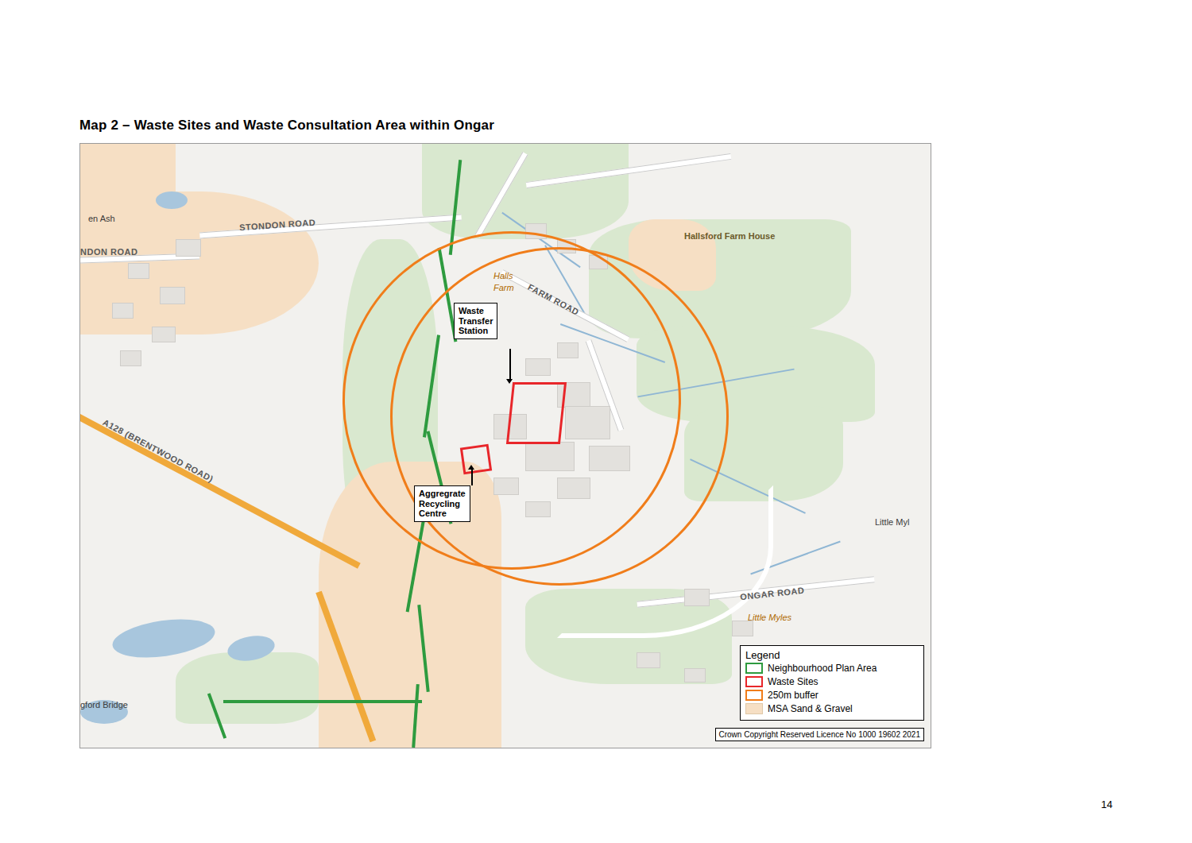Map 2 – Waste Sites and Waste Consultation Area within Ongar
Waste
Transfer
Station
Aggregrate
Recycling
Centre
en Ash
STONDON ROAD
NDON ROAD
Halls
Farm
FARM ROAD
Hallsford Farm House
A128 (BRENTWOOD ROAD)
Little Myl
ONGAR ROAD
Little Myles
gford Bridge
Legend
Neighbourhood Plan Area
Waste Sites
250m buffer
MSA Sand & Gravel
▲
Crown Copyright Reserved Licence No 1000 19602 2021
14